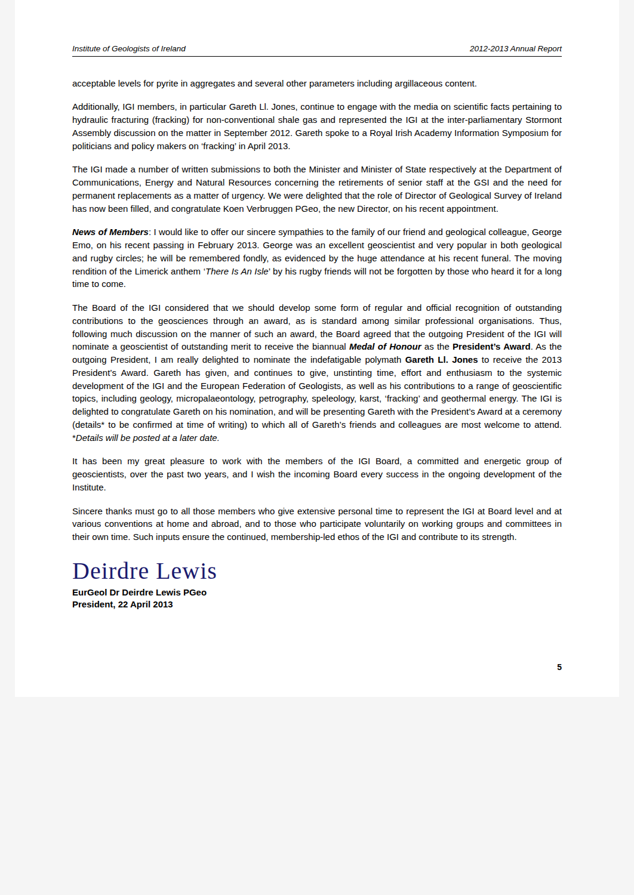Institute of Geologists of Ireland 2012-2013 Annual Report
acceptable levels for pyrite in aggregates and several other parameters including argillaceous content.
Additionally, IGI members, in particular Gareth Ll. Jones, continue to engage with the media on scientific facts pertaining to hydraulic fracturing (fracking) for non-conventional shale gas and represented the IGI at the inter-parliamentary Stormont Assembly discussion on the matter in September 2012. Gareth spoke to a Royal Irish Academy Information Symposium for politicians and policy makers on ‘fracking’ in April 2013.
The IGI made a number of written submissions to both the Minister and Minister of State respectively at the Department of Communications, Energy and Natural Resources concerning the retirements of senior staff at the GSI and the need for permanent replacements as a matter of urgency. We were delighted that the role of Director of Geological Survey of Ireland has now been filled, and congratulate Koen Verbruggen PGeo, the new Director, on his recent appointment.
News of Members: I would like to offer our sincere sympathies to the family of our friend and geological colleague, George Emo, on his recent passing in February 2013. George was an excellent geoscientist and very popular in both geological and rugby circles; he will be remembered fondly, as evidenced by the huge attendance at his recent funeral. The moving rendition of the Limerick anthem ‘There Is An Isle’ by his rugby friends will not be forgotten by those who heard it for a long time to come.
The Board of the IGI considered that we should develop some form of regular and official recognition of outstanding contributions to the geosciences through an award, as is standard among similar professional organisations. Thus, following much discussion on the manner of such an award, the Board agreed that the outgoing President of the IGI will nominate a geoscientist of outstanding merit to receive the biannual Medal of Honour as the President’s Award. As the outgoing President, I am really delighted to nominate the indefatigable polymath Gareth Ll. Jones to receive the 2013 President’s Award. Gareth has given, and continues to give, unstinting time, effort and enthusiasm to the systemic development of the IGI and the European Federation of Geologists, as well as his contributions to a range of geoscientific topics, including geology, micropalaeontology, petrography, speleology, karst, ‘fracking’ and geothermal energy. The IGI is delighted to congratulate Gareth on his nomination, and will be presenting Gareth with the President’s Award at a ceremony (details* to be confirmed at time of writing) to which all of Gareth’s friends and colleagues are most welcome to attend. *Details will be posted at a later date.
It has been my great pleasure to work with the members of the IGI Board, a committed and energetic group of geoscientists, over the past two years, and I wish the incoming Board every success in the ongoing development of the Institute.
Sincere thanks must go to all those members who give extensive personal time to represent the IGI at Board level and at various conventions at home and abroad, and to those who participate voluntarily on working groups and committees in their own time. Such inputs ensure the continued, membership-led ethos of the IGI and contribute to its strength.
Deirdre Lewis
EurGeol Dr Deirdre Lewis PGeo
President, 22 April 2013
5